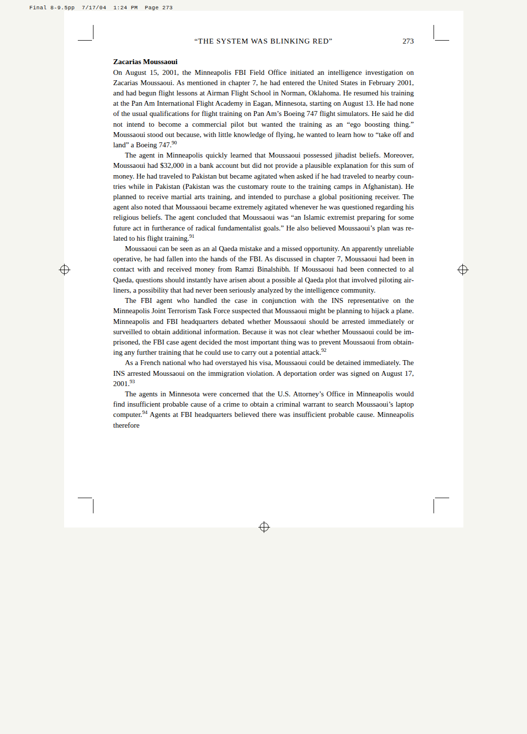Final 8-9.5pp 7/17/04 1:24 PM Page 273
“THE SYSTEM WAS BLINKING RED” 273
Zacarias Moussaoui
On August 15, 2001, the Minneapolis FBI Field Office initiated an intelligence investigation on Zacarias Moussaoui. As mentioned in chapter 7, he had entered the United States in February 2001, and had begun flight lessons at Airman Flight School in Norman, Oklahoma. He resumed his training at the Pan Am International Flight Academy in Eagan, Minnesota, starting on August 13. He had none of the usual qualifications for flight training on Pan Am’s Boeing 747 flight simulators. He said he did not intend to become a commercial pilot but wanted the training as an “ego boosting thing.” Moussaoui stood out because, with little knowledge of flying, he wanted to learn how to “take off and land” a Boeing 747.90
The agent in Minneapolis quickly learned that Moussaoui possessed jihadist beliefs. Moreover, Moussaoui had $32,000 in a bank account but did not provide a plausible explanation for this sum of money. He had traveled to Pakistan but became agitated when asked if he had traveled to nearby countries while in Pakistan (Pakistan was the customary route to the training camps in Afghanistan). He planned to receive martial arts training, and intended to purchase a global positioning receiver. The agent also noted that Moussaoui became extremely agitated whenever he was questioned regarding his religious beliefs. The agent concluded that Moussaoui was “an Islamic extremist preparing for some future act in furtherance of radical fundamentalist goals.” He also believed Moussaoui’s plan was related to his flight training.91
Moussaoui can be seen as an al Qaeda mistake and a missed opportunity. An apparently unreliable operative, he had fallen into the hands of the FBI. As discussed in chapter 7, Moussaoui had been in contact with and received money from Ramzi Binalshibh. If Moussaoui had been connected to al Qaeda, questions should instantly have arisen about a possible al Qaeda plot that involved piloting airliners, a possibility that had never been seriously analyzed by the intelligence community.
The FBI agent who handled the case in conjunction with the INS representative on the Minneapolis Joint Terrorism Task Force suspected that Moussaoui might be planning to hijack a plane. Minneapolis and FBI headquarters debated whether Moussaoui should be arrested immediately or surveilled to obtain additional information. Because it was not clear whether Moussaoui could be imprisoned, the FBI case agent decided the most important thing was to prevent Moussaoui from obtaining any further training that he could use to carry out a potential attack.92
As a French national who had overstayed his visa, Moussaoui could be detained immediately. The INS arrested Moussaoui on the immigration violation. A deportation order was signed on August 17, 2001.93
The agents in Minnesota were concerned that the U.S. Attorney’s Office in Minneapolis would find insufficient probable cause of a crime to obtain a criminal warrant to search Moussaoui’s laptop computer.94 Agents at FBI headquarters believed there was insufficient probable cause. Minneapolis therefore